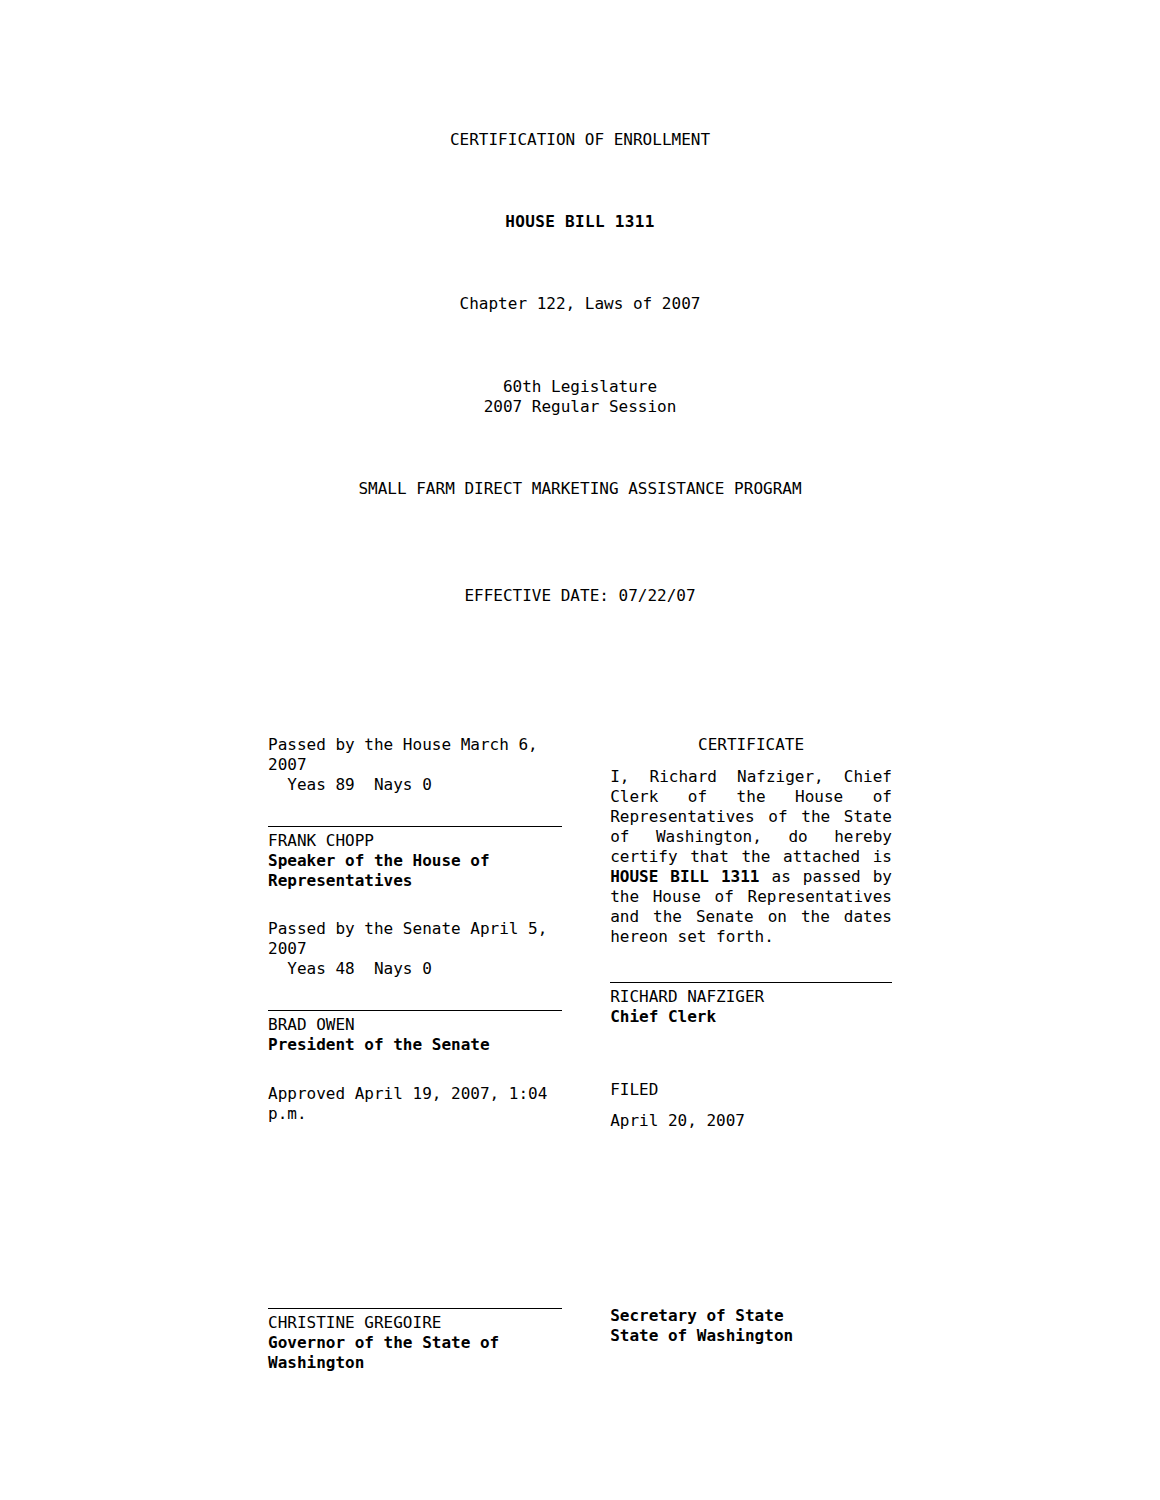CERTIFICATION OF ENROLLMENT
HOUSE BILL 1311
Chapter 122, Laws of 2007
60th Legislature
2007 Regular Session
SMALL FARM DIRECT MARKETING ASSISTANCE PROGRAM
EFFECTIVE DATE: 07/22/07
Passed by the House March 6, 2007
Yeas 89 Nays 0
FRANK CHOPP
Speaker of the House of Representatives
Passed by the Senate April 5, 2007
Yeas 48 Nays 0
BRAD OWEN
President of the Senate
Approved April 19, 2007, 1:04 p.m.
CERTIFICATE
I, Richard Nafziger, Chief Clerk of the House of Representatives of the State of Washington, do hereby certify that the attached is HOUSE BILL 1311 as passed by the House of Representatives and the Senate on the dates hereon set forth.
RICHARD NAFZIGER
Chief Clerk
FILED
April 20, 2007
CHRISTINE GREGOIRE
Governor of the State of Washington
Secretary of State
State of Washington